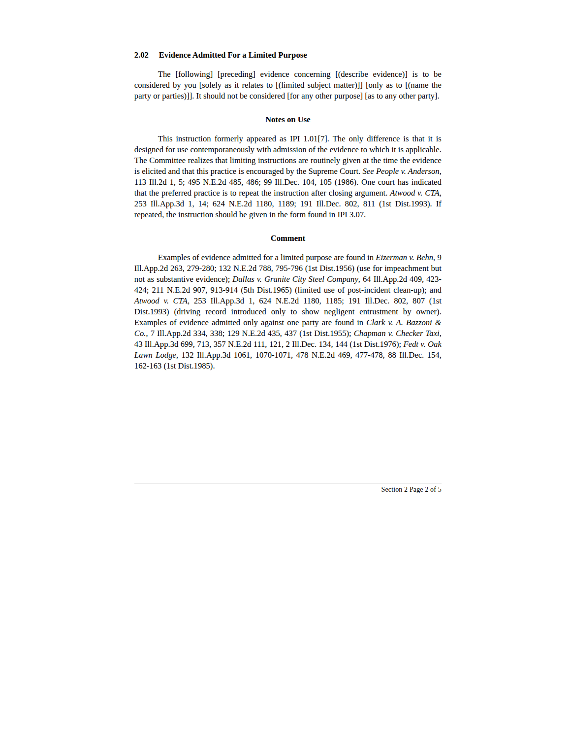2.02 Evidence Admitted For a Limited Purpose
The [following] [preceding] evidence concerning [(describe evidence)] is to be considered by you [solely as it relates to [(limited subject matter)]] [only as to [(name the party or parties)]]. It should not be considered [for any other purpose] [as to any other party].
Notes on Use
This instruction formerly appeared as IPI 1.01[7]. The only difference is that it is designed for use contemporaneously with admission of the evidence to which it is applicable. The Committee realizes that limiting instructions are routinely given at the time the evidence is elicited and that this practice is encouraged by the Supreme Court. See People v. Anderson, 113 Ill.2d 1, 5; 495 N.E.2d 485, 486; 99 Ill.Dec. 104, 105 (1986). One court has indicated that the preferred practice is to repeat the instruction after closing argument. Atwood v. CTA, 253 Ill.App.3d 1, 14; 624 N.E.2d 1180, 1189; 191 Ill.Dec. 802, 811 (1st Dist.1993). If repeated, the instruction should be given in the form found in IPI 3.07.
Comment
Examples of evidence admitted for a limited purpose are found in Eizerman v. Behn, 9 Ill.App.2d 263, 279-280; 132 N.E.2d 788, 795-796 (1st Dist.1956) (use for impeachment but not as substantive evidence); Dallas v. Granite City Steel Company, 64 Ill.App.2d 409, 423-424; 211 N.E.2d 907, 913-914 (5th Dist.1965) (limited use of post-incident clean-up); and Atwood v. CTA, 253 Ill.App.3d 1, 624 N.E.2d 1180, 1185; 191 Ill.Dec. 802, 807 (1st Dist.1993) (driving record introduced only to show negligent entrustment by owner). Examples of evidence admitted only against one party are found in Clark v. A. Bazzoni & Co., 7 Ill.App.2d 334, 338; 129 N.E.2d 435, 437 (1st Dist.1955); Chapman v. Checker Taxi, 43 Ill.App.3d 699, 713, 357 N.E.2d 111, 121, 2 Ill.Dec. 134, 144 (1st Dist.1976); Fedt v. Oak Lawn Lodge, 132 Ill.App.3d 1061, 1070-1071, 478 N.E.2d 469, 477-478, 88 Ill.Dec. 154, 162-163 (1st Dist.1985).
Section 2 Page 2 of 5